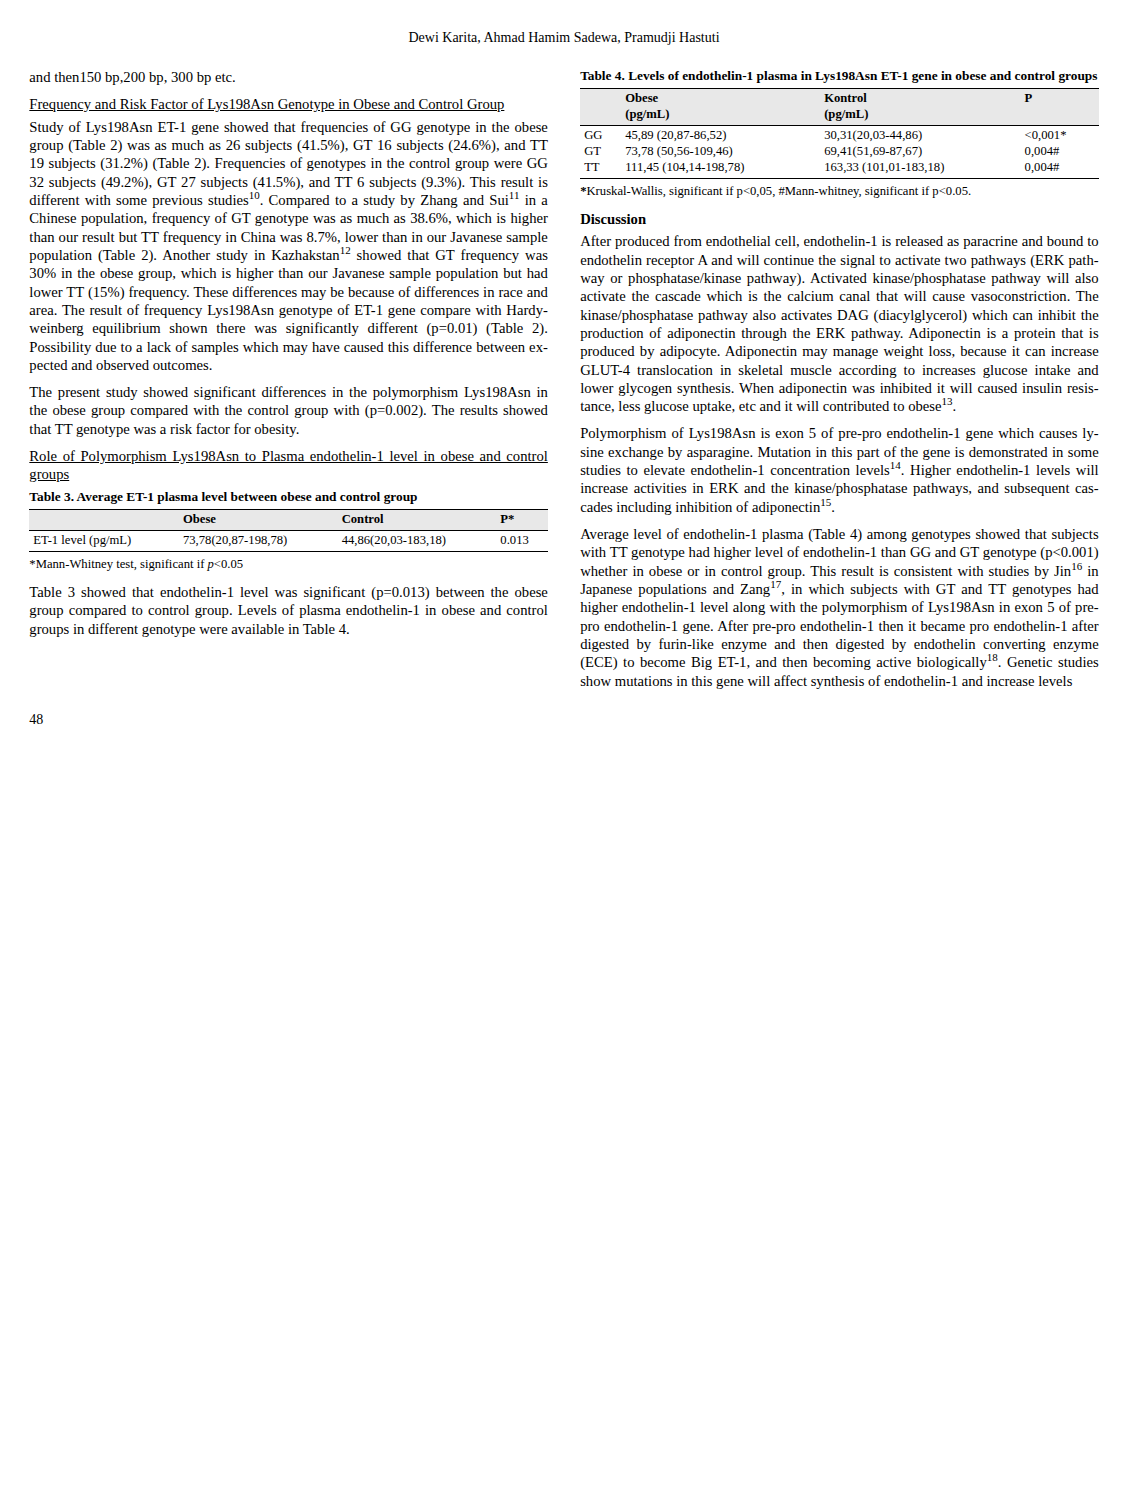Dewi Karita, Ahmad Hamim Sadewa, Pramudji Hastuti
and then150 bp,200 bp, 300 bp etc.
Frequency and Risk Factor of Lys198Asn Genotype in Obese and Control Group
Study of Lys198Asn ET-1 gene showed that frequencies of GG genotype in the obese group (Table 2) was as much as 26 subjects (41.5%), GT 16 subjects (24.6%), and TT 19 subjects (31.2%) (Table 2). Frequencies of genotypes in the control group were GG 32 subjects (49.2%), GT 27 subjects (41.5%), and TT 6 subjects (9.3%). This result is different with some previous studies10. Compared to a study by Zhang and Sui11 in a Chinese population, frequency of GT genotype was as much as 38.6%, which is higher than our result but TT frequency in China was 8.7%, lower than in our Javanese sample population (Table 2). Another study in Kazhakstan12 showed that GT frequency was 30% in the obese group, which is higher than our Javanese sample population but had lower TT (15%) frequency. These differences may be because of differences in race and area. The result of frequency Lys198Asn genotype of ET-1 gene compare with Hardy-weinberg equilibrium shown there was significantly different (p=0.01) (Table 2). Possibility due to a lack of samples which may have caused this difference between expected and observed outcomes.
The present study showed significant differences in the polymorphism Lys198Asn in the obese group compared with the control group with (p=0.002). The results showed that TT genotype was a risk factor for obesity.
Role of Polymorphism Lys198Asn to Plasma endothelin-1 level in obese and control groups
Table 3. Average ET-1 plasma level between obese and control group
| | Obese | Control | P* |
| ET-1 level (pg/mL) | 73,78(20,87-198,78) | 44,86(20,03-183,18) | 0.013 |
*Mann-Whitney test, significant if p<0.05
Table 3 showed that endothelin-1 level was significant (p=0.013) between the obese group compared to control group. Levels of plasma endothelin-1 in obese and control groups in different genotype were available in Table 4.
Table 4. Levels of endothelin-1 plasma in Lys198Asn ET-1 gene in obese and control groups
| | Obese (pg/mL) | Kontrol (pg/mL) | P |
| GG GT TT | 45,89 (20,87-86,52) 73,78 (50,56-109,46) 111,45 (104,14-198,78) | 30,31(20,03-44,86) 69,41(51,69-87,67) 163,33 (101,01-183,18) | <0,001* 0,004# 0,004# |
*Kruskal-Wallis, significant if p<0,05, #Mann-whitney, significant if p<0.05.
Discussion
After produced from endothelial cell, endothelin-1 is released as paracrine and bound to endothelin receptor A and will continue the signal to activate two pathways (ERK pathway or phosphatase/kinase pathway). Activated kinase/phosphatase pathway will also activate the cascade which is the calcium canal that will cause vasoconstriction. The kinase/phosphatase pathway also activates DAG (diacylglycerol) which can inhibit the production of adiponectin through the ERK pathway. Adiponectin is a protein that is produced by adipocyte. Adiponectin may manage weight loss, because it can increase GLUT-4 translocation in skeletal muscle according to increases glucose intake and lower glycogen synthesis. When adiponectin was inhibited it will caused insulin resistance, less glucose uptake, etc and it will contributed to obese13.
Polymorphism of Lys198Asn is exon 5 of pre-pro endothelin-1 gene which causes lysine exchange by asparagine. Mutation in this part of the gene is demonstrated in some studies to elevate endothelin-1 concentration levels14. Higher endothelin-1 levels will increase activities in ERK and the kinase/phosphatase pathways, and subsequent cascades including inhibition of adiponectin15.
Average level of endothelin-1 plasma (Table 4) among genotypes showed that subjects with TT genotype had higher level of endothelin-1 than GG and GT genotype (p<0.001) whether in obese or in control group. This result is consistent with studies by Jin16 in Japanese populations and Zang17, in which subjects with GT and TT genotypes had higher endothelin-1 level along with the polymorphism of Lys198Asn in exon 5 of pre-pro endothelin-1 gene. After pre-pro endothelin-1 then it became pro endothelin-1 after digested by furin-like enzyme and then digested by endothelin converting enzyme (ECE) to become Big ET-1, and then becoming active biologically18. Genetic studies show mutations in this gene will affect synthesis of endothelin-1 and increase levels
48